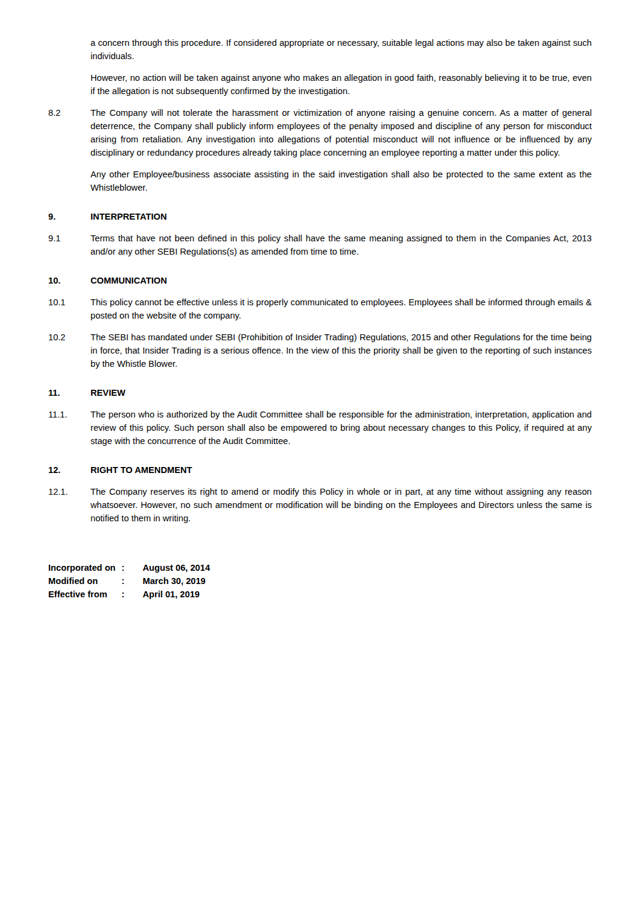a concern through this procedure. If considered appropriate or necessary, suitable legal actions may also be taken against such individuals.
However, no action will be taken against anyone who makes an allegation in good faith, reasonably believing it to be true, even if the allegation is not subsequently confirmed by the investigation.
8.2
The Company will not tolerate the harassment or victimization of anyone raising a genuine concern. As a matter of general deterrence, the Company shall publicly inform employees of the penalty imposed and discipline of any person for misconduct arising from retaliation. Any investigation into allegations of potential misconduct will not influence or be influenced by any disciplinary or redundancy procedures already taking place concerning an employee reporting a matter under this policy.
Any other Employee/business associate assisting in the said investigation shall also be protected to the same extent as the Whistleblower.
9. INTERPRETATION
9.1
Terms that have not been defined in this policy shall have the same meaning assigned to them in the Companies Act, 2013 and/or any other SEBI Regulations(s) as amended from time to time.
10. COMMUNICATION
10.1
This policy cannot be effective unless it is properly communicated to employees. Employees shall be informed through emails & posted on the website of the company.
10.2
The SEBI has mandated under SEBI (Prohibition of Insider Trading) Regulations, 2015 and other Regulations for the time being in force, that Insider Trading is a serious offence. In the view of this the priority shall be given to the reporting of such instances by the Whistle Blower.
11. REVIEW
11.1.
The person who is authorized by the Audit Committee shall be responsible for the administration, interpretation, application and review of this policy. Such person shall also be empowered to bring about necessary changes to this Policy, if required at any stage with the concurrence of the Audit Committee.
12. RIGHT TO AMENDMENT
12.1.
The Company reserves its right to amend or modify this Policy in whole or in part, at any time without assigning any reason whatsoever. However, no such amendment or modification will be binding on the Employees and Directors unless the same is notified to them in writing.
| Incorporated on | : | August 06, 2014 |
| Modified on | : | March 30, 2019 |
| Effective from | : | April 01, 2019 |